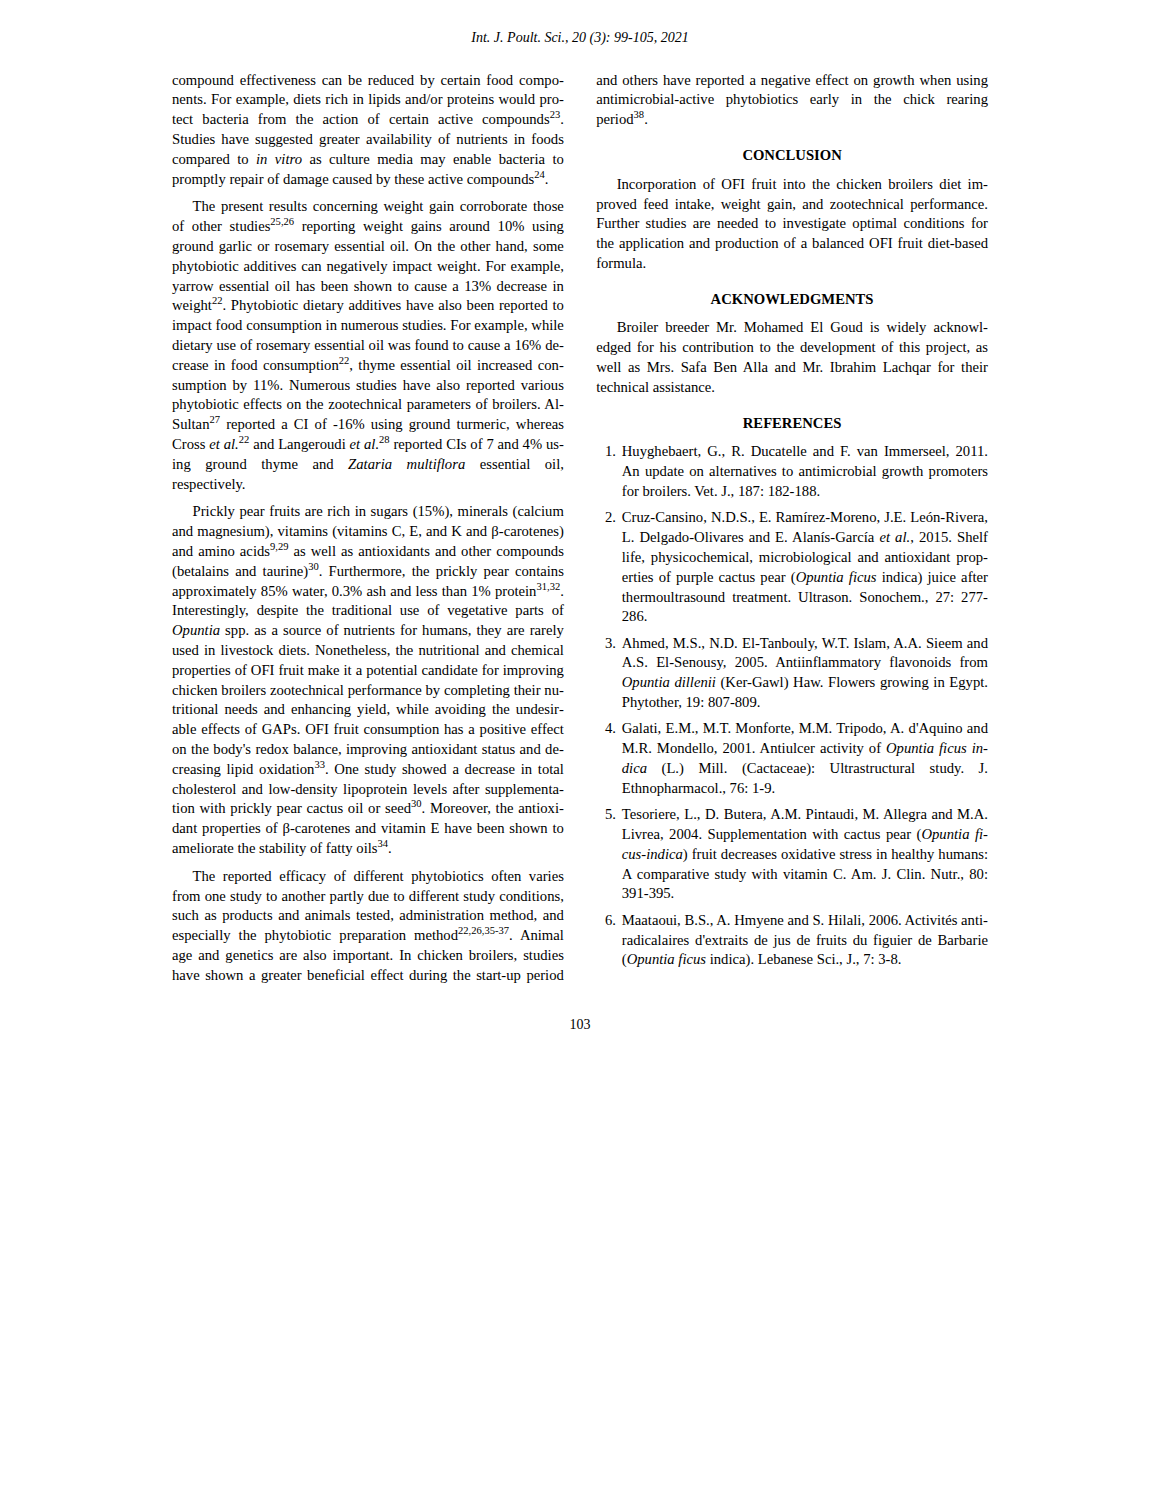Int. J. Poult. Sci., 20 (3): 99-105, 2021
compound effectiveness can be reduced by certain food components. For example, diets rich in lipids and/or proteins would protect bacteria from the action of certain active compounds23. Studies have suggested greater availability of nutrients in foods compared to in vitro as culture media may enable bacteria to promptly repair of damage caused by these active compounds24.
The present results concerning weight gain corroborate those of other studies25,26 reporting weight gains around 10% using ground garlic or rosemary essential oil. On the other hand, some phytobiotic additives can negatively impact weight. For example, yarrow essential oil has been shown to cause a 13% decrease in weight22. Phytobiotic dietary additives have also been reported to impact food consumption in numerous studies. For example, while dietary use of rosemary essential oil was found to cause a 16% decrease in food consumption22, thyme essential oil increased consumption by 11%. Numerous studies have also reported various phytobiotic effects on the zootechnical parameters of broilers. Al-Sultan27 reported a CI of -16% using ground turmeric, whereas Cross et al.22 and Langeroudi et al.28 reported CIs of 7 and 4% using ground thyme and Zataria multiflora essential oil, respectively.
Prickly pear fruits are rich in sugars (15%), minerals (calcium and magnesium), vitamins (vitamins C, E, and K and β-carotenes) and amino acids9,29 as well as antioxidants and other compounds (betalains and taurine)30. Furthermore, the prickly pear contains approximately 85% water, 0.3% ash and less than 1% protein31,32. Interestingly, despite the traditional use of vegetative parts of Opuntia spp. as a source of nutrients for humans, they are rarely used in livestock diets. Nonetheless, the nutritional and chemical properties of OFI fruit make it a potential candidate for improving chicken broilers zootechnical performance by completing their nutritional needs and enhancing yield, while avoiding the undesirable effects of GAPs. OFI fruit consumption has a positive effect on the body's redox balance, improving antioxidant status and decreasing lipid oxidation33. One study showed a decrease in total cholesterol and low-density lipoprotein levels after supplementation with prickly pear cactus oil or seed30. Moreover, the antioxidant properties of β-carotenes and vitamin E have been shown to ameliorate the stability of fatty oils34.
The reported efficacy of different phytobiotics often varies from one study to another partly due to different study conditions, such as products and animals tested, administration method, and especially the phytobiotic preparation method22,26,35-37. Animal age and genetics are also important. In chicken broilers, studies have shown a greater beneficial effect during the start-up period and others have reported a negative effect on growth when using antimicrobial-active phytobiotics early in the chick rearing period38.
Conclusion
Incorporation of OFI fruit into the chicken broilers diet improved feed intake, weight gain, and zootechnical performance. Further studies are needed to investigate optimal conditions for the application and production of a balanced OFI fruit diet-based formula.
Acknowledgments
Broiler breeder Mr. Mohamed El Goud is widely acknowledged for his contribution to the development of this project, as well as Mrs. Safa Ben Alla and Mr. Ibrahim Lachqar for their technical assistance.
References
Huyghebaert, G., R. Ducatelle and F. van Immerseel, 2011. An update on alternatives to antimicrobial growth promoters for broilers. Vet. J., 187: 182-188.
Cruz-Cansino, N.D.S., E. Ramírez-Moreno, J.E. León-Rivera, L. Delgado-Olivares and E. Alanís-García et al., 2015. Shelf life, physicochemical, microbiological and antioxidant properties of purple cactus pear (Opuntia ficus indica) juice after thermoultrasound treatment. Ultrason. Sonochem., 27: 277-286.
Ahmed, M.S., N.D. El-Tanbouly, W.T. Islam, A.A. Sieem and A.S. El-Senousy, 2005. Antiinflammatory flavonoids from Opuntia dillenii (Ker-Gawl) Haw. Flowers growing in Egypt. Phytother, 19: 807-809.
Galati, E.M., M.T. Monforte, M.M. Tripodo, A. d'Aquino and M.R. Mondello, 2001. Antiulcer activity of Opuntia ficus indica (L.) Mill. (Cactaceae): Ultrastructural study. J. Ethnopharmacol., 76: 1-9.
Tesoriere, L., D. Butera, A.M. Pintaudi, M. Allegra and M.A. Livrea, 2004. Supplementation with cactus pear (Opuntia ficus-indica) fruit decreases oxidative stress in healthy humans: A comparative study with vitamin C. Am. J. Clin. Nutr., 80: 391-395.
Maataoui, B.S., A. Hmyene and S. Hilali, 2006. Activités anti-radicalaires d'extraits de jus de fruits du figuier de Barbarie (Opuntia ficus indica). Lebanese Sci., J., 7: 3-8.
103